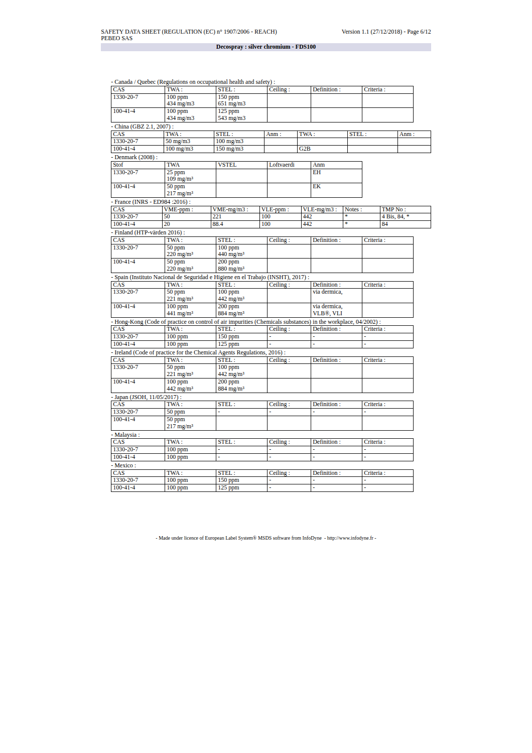SAFETY DATA SHEET (REGULATION (EC) n° 1907/2006 - REACH)
PEBEO SAS
Version 1.1 (27/12/2018) - Page 6/12
Decospray : silver chromium - FDS100
- Canada / Quebec (Regulations on occupational health and safety) :
| CAS | TWA : | STEL : | Ceiling : | Definition : | Criteria : |
| 1330-20-7 | 100 ppm 434 mg/m3 | 150 ppm 651 mg/m3 | | | |
| 100-41-4 | 100 ppm 434 mg/m3 | 125 ppm 543 mg/m3 | | | |
- China (GBZ 2.1, 2007) :
| CAS | TWA : | STEL : | Anm : | TWA : | STEL : | Anm : |
| 1330-20-7 | 50 mg/m3 | 100 mg/m3 | | | | |
| 100-41-4 | 100 mg/m3 | 150 mg/m3 | | G2B | | |
- Denmark (2008) :
| Stof | TWA | VSTEL | Loftvaerdi | Anm |
| 1330-20-7 | 25 ppm 109 mg/m³ | | | EH |
| 100-41-4 | 50 ppm 217 mg/m³ | | | EK |
- France (INRS - ED984 :2016) :
| CAS | VME-ppm : | VME-mg/m3 : | VLE-ppm : | VLE-mg/m3 : | Notes : | TMP No : |
| 1330-20-7 | 50 | 221 | 100 | 442 | * | 4 Bis, 84, * |
| 100-41-4 | 20 | 88.4 | 100 | 442 | * | 84 |
- Finland (HTP-värden 2016) :
| CAS | TWA : | STEL : | Ceiling : | Definition : | Criteria : |
| 1330-20-7 | 50 ppm 220 mg/m³ | 100 ppm 440 mg/m³ | | | |
| 100-41-4 | 50 ppm 220 mg/m³ | 200 ppm 880 mg/m³ | | | |
- Spain (Instituto Nacional de Seguridad e Higiene en el Trabajo (INSHT), 2017) :
| CAS | TWA : | STEL : | Ceiling : | Definition : | Criteria : |
| 1330-20-7 | 50 ppm 221 mg/m³ | 100 ppm 442 mg/m³ | | via dermica, | |
| 100-41-4 | 100 ppm 441 mg/m³ | 200 ppm 884 mg/m³ | | via dermica, VLB®, VLI | |
- Hong-Kong (Code of practice on control of air impurities (Chemicals substances) in the workplace, 04/2002) :
| CAS | TWA : | STEL : | Ceiling : | Definition : | Criteria : |
| 1330-20-7 | 100 ppm | 150 ppm | - | - | - |
| 100-41-4 | 100 ppm | 125 ppm | - | - | - |
- Ireland (Code of practice for the Chemical Agents Regulations, 2016) :
| CAS | TWA : | STEL : | Ceiling : | Definition : | Criteria : |
| 1330-20-7 | 50 ppm 221 mg/m³ | 100 ppm 442 mg/m³ | | | |
| 100-41-4 | 100 ppm 442 mg/m³ | 200 ppm 884 mg/m³ | | | |
- Japan (JSOH, 11/05/2017) :
| CAS | TWA : | STEL : | Ceiling : | Definition : | Criteria : |
| 1330-20-7 | 50 ppm | - | - | - | - |
| 100-41-4 | 50 ppm 217 mg/m³ | | | | |
- Malaysia :
| CAS | TWA : | STEL : | Ceiling : | Definition : | Criteria : |
| 1330-20-7 | 100 ppm | - | - | - | - |
| 100-41-4 | 100 ppm | - | - | - | - |
- Mexico :
| CAS | TWA : | STEL : | Ceiling : | Definition : | Criteria : |
| 1330-20-7 | 100 ppm | 150 ppm | - | - | - |
| 100-41-4 | 100 ppm | 125 ppm | - | - | - |
- Made under licence of European Label System® MSDS software from InfoDyne - http://www.infodyne.fr -